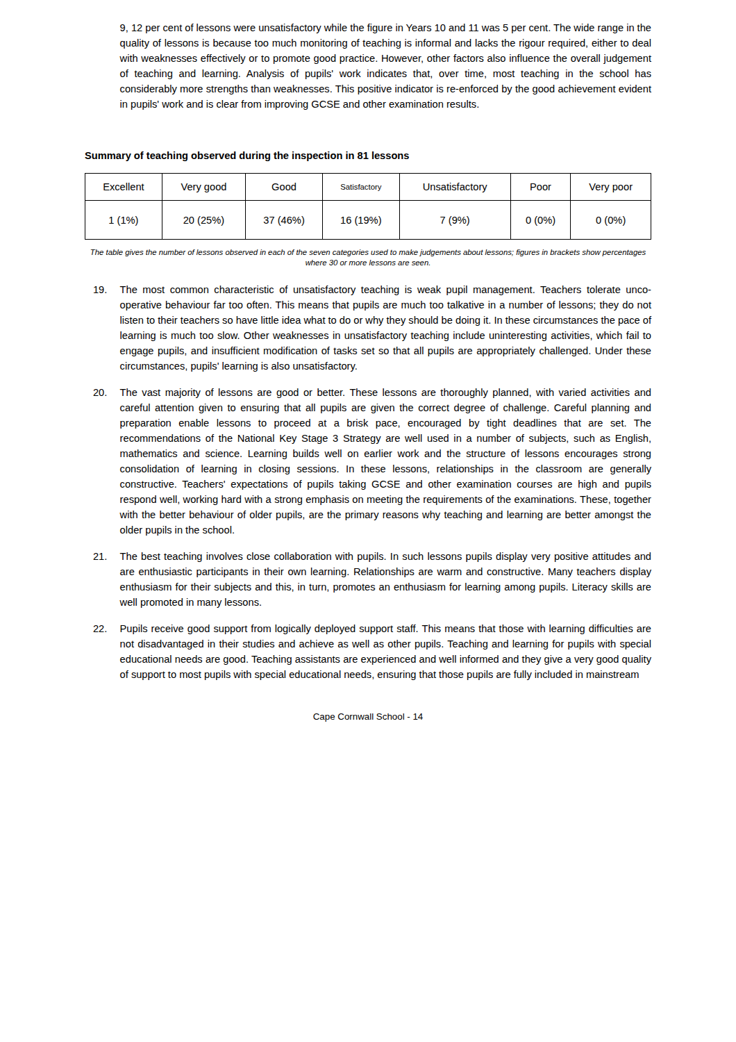9, 12 per cent of lessons were unsatisfactory while the figure in Years 10 and 11 was 5 per cent. The wide range in the quality of lessons is because too much monitoring of teaching is informal and lacks the rigour required, either to deal with weaknesses effectively or to promote good practice. However, other factors also influence the overall judgement of teaching and learning. Analysis of pupils' work indicates that, over time, most teaching in the school has considerably more strengths than weaknesses. This positive indicator is re-enforced by the good achievement evident in pupils' work and is clear from improving GCSE and other examination results.
Summary of teaching observed during the inspection in 81 lessons
| Excellent | Very good | Good | Satisfactory | Unsatisfactory | Poor | Very poor |
| --- | --- | --- | --- | --- | --- | --- |
| 1 (1%) | 20 (25%) | 37 (46%) | 16 (19%) | 7 (9%) | 0 (0%) | 0 (0%) |
The table gives the number of lessons observed in each of the seven categories used to make judgements about lessons; figures in brackets show percentages where 30 or more lessons are seen.
19.
The most common characteristic of unsatisfactory teaching is weak pupil management. Teachers tolerate unco-operative behaviour far too often. This means that pupils are much too talkative in a number of lessons; they do not listen to their teachers so have little idea what to do or why they should be doing it. In these circumstances the pace of learning is much too slow. Other weaknesses in unsatisfactory teaching include uninteresting activities, which fail to engage pupils, and insufficient modification of tasks set so that all pupils are appropriately challenged. Under these circumstances, pupils' learning is also unsatisfactory.
20.
The vast majority of lessons are good or better. These lessons are thoroughly planned, with varied activities and careful attention given to ensuring that all pupils are given the correct degree of challenge. Careful planning and preparation enable lessons to proceed at a brisk pace, encouraged by tight deadlines that are set. The recommendations of the National Key Stage 3 Strategy are well used in a number of subjects, such as English, mathematics and science. Learning builds well on earlier work and the structure of lessons encourages strong consolidation of learning in closing sessions. In these lessons, relationships in the classroom are generally constructive. Teachers' expectations of pupils taking GCSE and other examination courses are high and pupils respond well, working hard with a strong emphasis on meeting the requirements of the examinations. These, together with the better behaviour of older pupils, are the primary reasons why teaching and learning are better amongst the older pupils in the school.
21.
The best teaching involves close collaboration with pupils. In such lessons pupils display very positive attitudes and are enthusiastic participants in their own learning. Relationships are warm and constructive. Many teachers display enthusiasm for their subjects and this, in turn, promotes an enthusiasm for learning among pupils. Literacy skills are well promoted in many lessons.
22.
Pupils receive good support from logically deployed support staff. This means that those with learning difficulties are not disadvantaged in their studies and achieve as well as other pupils. Teaching and learning for pupils with special educational needs are good. Teaching assistants are experienced and well informed and they give a very good quality of support to most pupils with special educational needs, ensuring that those pupils are fully included in mainstream
Cape Cornwall School - 14